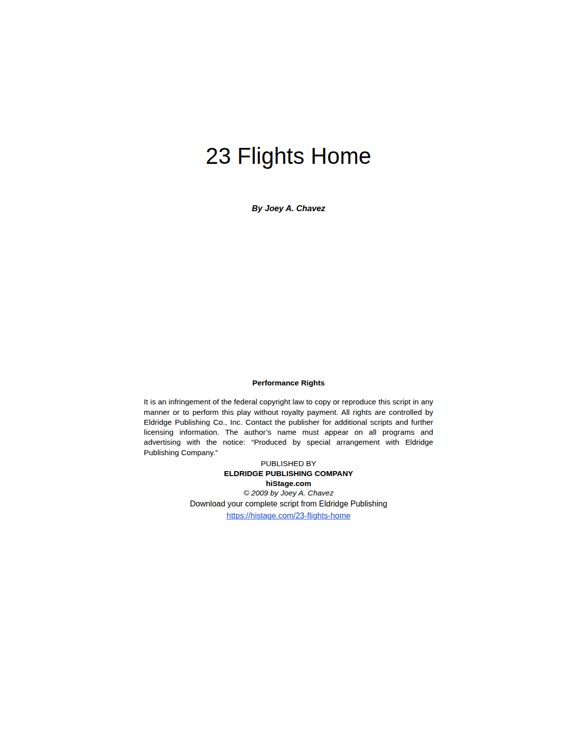23 Flights Home
By Joey A. Chavez
Performance Rights
It is an infringement of the federal copyright law to copy or reproduce this script in any manner or to perform this play without royalty payment. All rights are controlled by Eldridge Publishing Co., Inc. Contact the publisher for additional scripts and further licensing information. The author’s name must appear on all programs and advertising with the notice: “Produced by special arrangement with Eldridge Publishing Company.”
PUBLISHED BY
ELDRIDGE PUBLISHING COMPANY
hiStage.com
© 2009 by Joey A. Chavez
Download your complete script from Eldridge Publishing
https://histage.com/23-flights-home